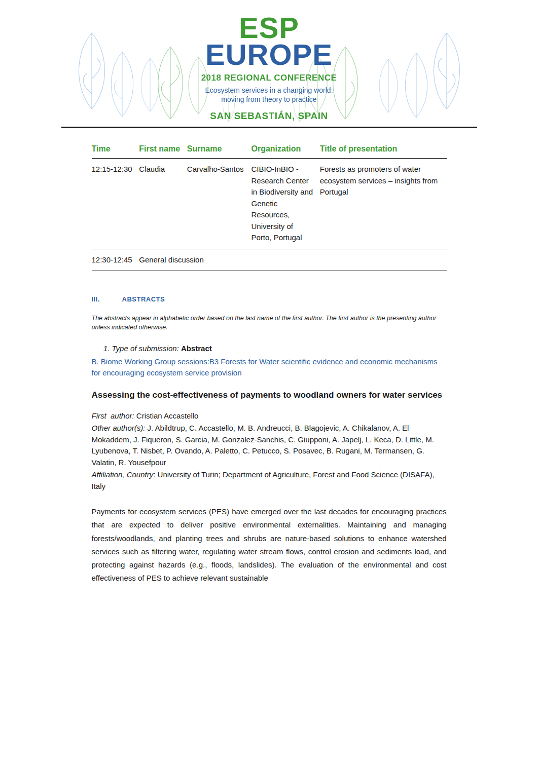ESP
EUROPE
2018 REGIONAL CONFERENCE
Ecosystem services in a changing world:
moving from theory to practice
SAN SEBASTIÁN, SPAIN
15-19 OCTOBER 2018
| Time | First name | Surname | Organization | Title of presentation |
| --- | --- | --- | --- | --- |
| 12:15-12:30 | Claudia | Carvalho-Santos | CIBIO-InBIO - Research Center in Biodiversity and Genetic Resources, University of Porto, Portugal | Forests as promoters of water ecosystem services – insights from Portugal |
| 12:30-12:45 | General discussion |
III. ABSTRACTS
The abstracts appear in alphabetic order based on the last name of the first author. The first author is the presenting author unless indicated otherwise.
Type of submission: Abstract
B. Biome Working Group sessions:B3 Forests for Water scientific evidence and economic mechanisms for encouraging ecosystem service provision
Assessing the cost-effectiveness of payments to woodland owners for water services
First author: Cristian Accastello
Other author(s): J. Abildtrup, C. Accastello, M. B. Andreucci, B. Blagojevic, A. Chikalanov, A. El Mokaddem, J. Fiqueron, S. Garcia, M. Gonzalez-Sanchis, C. Giupponi, A. Japelj, L. Keca, D. Little, M. Lyubenova, T. Nisbet, P. Ovando, A. Paletto, C. Petucco, S. Posavec, B. Rugani, M. Termansen, G. Valatin, R. Yousefpour
Affiliation, Country: University of Turin; Department of Agriculture, Forest and Food Science (DISAFA), Italy
Payments for ecosystem services (PES) have emerged over the last decades for encouraging practices that are expected to deliver positive environmental externalities. Maintaining and managing forests/woodlands, and planting trees and shrubs are nature-based solutions to enhance watershed services such as filtering water, regulating water stream flows, control erosion and sediments load, and protecting against hazards (e.g., floods, landslides). The evaluation of the environmental and cost effectiveness of PES to achieve relevant sustainable